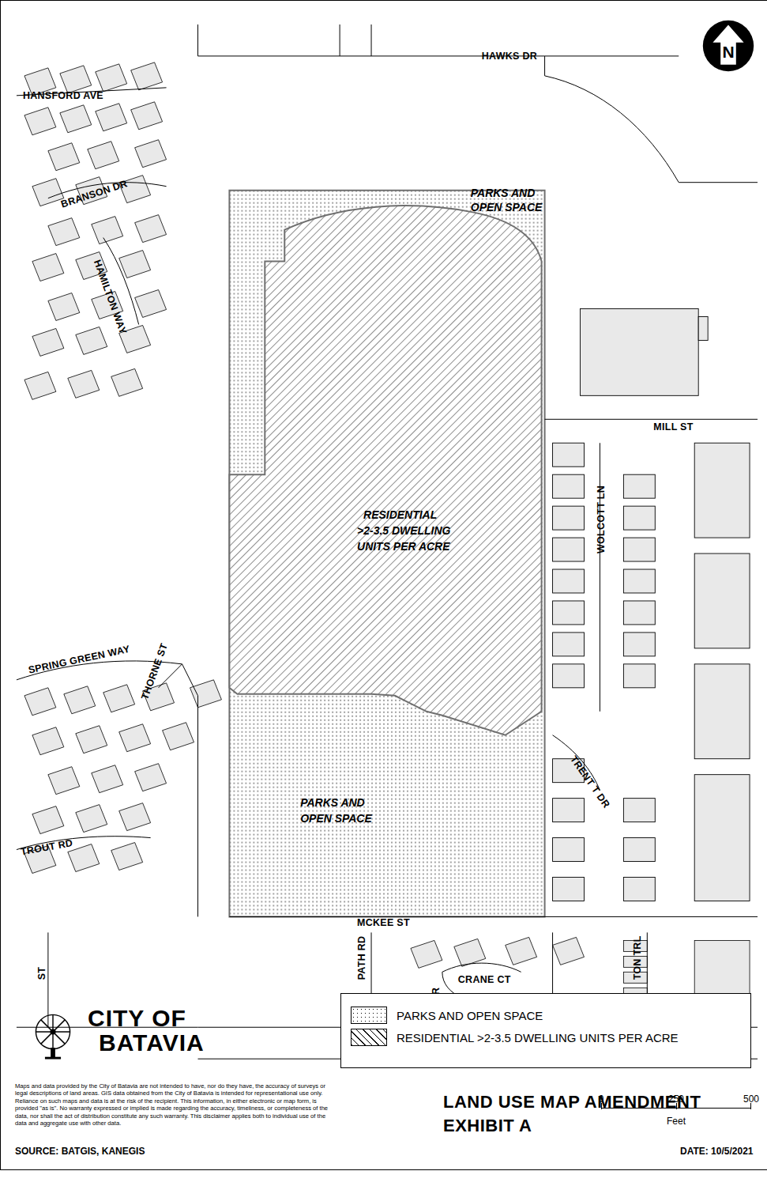HAWKS DR HANSFORD AVE BRANSON DR HAMILTON WAY MILL ST WOLCOTT LN TRENT T DR SPRING GREEN WAY THORNE ST TROUT RD MCKEE ST PATH RD CRANE CT DR R TON TRL ST N PARKS AND OPEN SPACE RESIDENTIAL >2-3.5 DWELLING UNITS PER ACRE PARKS AND OPEN SPACE N
PARKS AND OPEN SPACE
RESIDENTIAL >2-3.5 DWELLING UNITS PER ACRE
CITY OFBATAVIA
Maps and data provided by the City of Batavia are not intended to have, nor do they have, the accuracy of surveys or legal descriptions of land areas. GIS data obtained from the City of Batavia is intended for representational use only. Reliance on such maps and data is at the risk of the recipient. This information, in either electronic or map form, is provided "as is". No warranty expressed or implied is made regarding the accuracy, timeliness, or completeness of the data, nor shall the act of distribution constitute any such warranty. This disclaimer applies both to individual use of the data and aggregate use with other data.
LAND USE MAP AMENDMENT
EXHIBIT A
0
250
500
Feet
SOURCE: BATGIS, KANEGIS
DATE: 10/5/2021